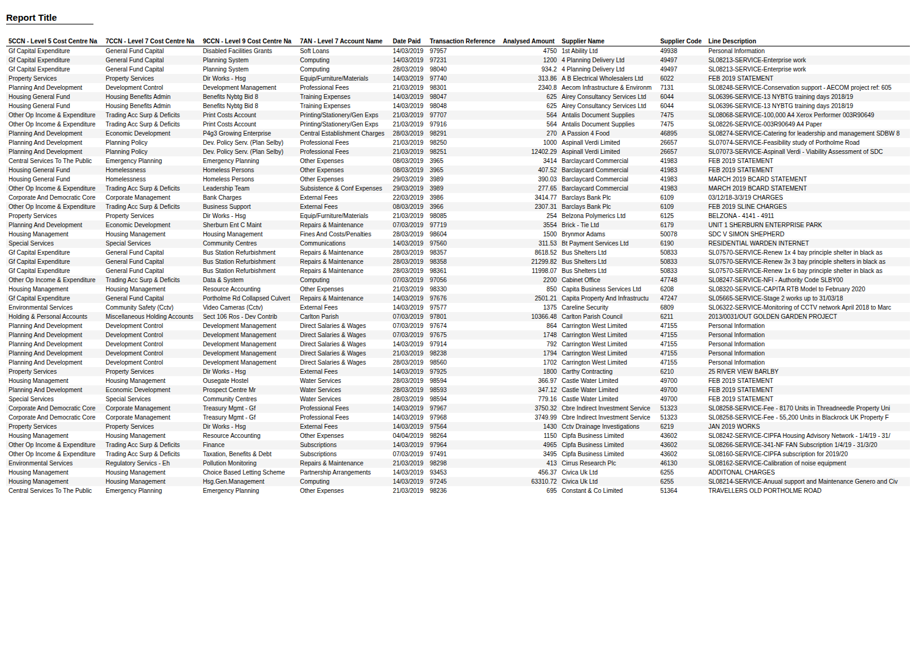Report Title
| 5CCN - Level 5 Cost Centre Na | 7CCN - Level 7 Cost Centre Na | 9CCN - Level 9 Cost Centre Na | 7AN - Level 7 Account Name | Date Paid | Transaction Reference | Analysed Amount | Supplier Name | Supplier Code | Line Description |
| --- | --- | --- | --- | --- | --- | --- | --- | --- | --- |
| Gf Capital Expenditure | General Fund Capital | Disabled Facilities Grants | Soft Loans | 14/03/2019 | 97957 | 4750 | 1st Ability Ltd | 49938 | Personal Information |
| Gf Capital Expenditure | General Fund Capital | Planning System | Computing | 14/03/2019 | 97231 | 1200 | 4 Planning Delivery Ltd | 49497 | SL08213-SERVICE-Enterprise work |
| Gf Capital Expenditure | General Fund Capital | Planning System | Computing | 28/03/2019 | 98040 | 934.2 | 4 Planning Delivery Ltd | 49497 | SL08213-SERVICE-Enterprise work |
| Property Services | Property Services | Dir Works - Hsg | Equip/Furniture/Materials | 14/03/2019 | 97740 | 313.86 | A B Electrical Wholesalers Ltd | 6022 | FEB 2019 STATEMENT |
| Planning And Development | Development Control | Development Management | Professional Fees | 21/03/2019 | 98301 | 2340.8 | Aecom Infrastructure & Environm | 7131 | SL08248-SERVICE-Conservation support - AECOM project ref: 605 |
| Housing General Fund | Housing Benefits Admin | Benefits Nybtg Bid 8 | Training Expenses | 14/03/2019 | 98047 | 625 | Airey Consultancy Services Ltd | 6044 | SL06396-SERVICE-13 NYBTG training days 2018/19 |
| Housing General Fund | Housing Benefits Admin | Benefits Nybtg Bid 8 | Training Expenses | 14/03/2019 | 98048 | 625 | Airey Consultancy Services Ltd | 6044 | SL06396-SERVICE-13 NYBTG training days 2018/19 |
| Other Op Income & Expenditure | Trading Acc Surp & Deficits | Print Costs Account | Printing/Stationery/Gen Exps | 21/03/2019 | 97707 | 564 | Antalis Document Supplies | 7475 | SL08068-SERVICE-100,000 A4 Xerox Performer 003R90649 |
| Other Op Income & Expenditure | Trading Acc Surp & Deficits | Print Costs Account | Printing/Stationery/Gen Exps | 21/03/2019 | 97916 | 564 | Antalis Document Supplies | 7475 | SL08226-SERVICE-003R90649 A4 Paper |
| Planning And Development | Economic Development | P4g3 Growing Enterprise | Central Establishment Charges | 28/03/2019 | 98291 | 270 | A Passion 4 Food | 46895 | SL08274-SERVICE-Catering for leadership and management SDBW 8 |
| Planning And Development | Planning Policy | Dev. Policy Serv. (Plan Selby) | Professional Fees | 21/03/2019 | 98250 | 1000 | Aspinall Verdi Limited | 26657 | SL07074-SERVICE-Feasibility study of Portholme Road |
| Planning And Development | Planning Policy | Dev. Policy Serv. (Plan Selby) | Professional Fees | 21/03/2019 | 98251 | 12402.29 | Aspinall Verdi Limited | 26657 | SL07073-SERVICE-Aspinall Verdi - Viability Assessment of SDC |
| Central Services To The Public | Emergency Planning | Emergency Planning | Other Expenses | 08/03/2019 | 3965 | 3414 | Barclaycard Commercial | 41983 | FEB 2019 STATEMENT |
| Housing General Fund | Homelessness | Homeless Persons | Other Expenses | 08/03/2019 | 3965 | 407.52 | Barclaycard Commercial | 41983 | FEB 2019 STATEMENT |
| Housing General Fund | Homelessness | Homeless Persons | Other Expenses | 29/03/2019 | 3989 | 390.03 | Barclaycard Commercial | 41983 | MARCH 2019 BCARD STATEMENT |
| Other Op Income & Expenditure | Trading Acc Surp & Deficits | Leadership Team | Subsistence & Conf Expenses | 29/03/2019 | 3989 | 277.65 | Barclaycard Commercial | 41983 | MARCH 2019 BCARD STATEMENT |
| Corporate And Democratic Core | Corporate Management | Bank Charges | External Fees | 22/03/2019 | 3986 | 3414.77 | Barclays Bank Plc | 6109 | 03/12/18-3/3/19 CHARGES |
| Other Op Income & Expenditure | Trading Acc Surp & Deficits | Business Support | External Fees | 08/03/2019 | 3966 | 2307.31 | Barclays Bank Plc | 6109 | FEB 2019 SLINE CHARGES |
| Property Services | Property Services | Dir Works - Hsg | Equip/Furniture/Materials | 21/03/2019 | 98085 | 254 | Belzona Polymerics Ltd | 6125 | BELZONA - 4141 - 4911 |
| Planning And Development | Economic Development | Sherburn Ent C Maint | Repairs & Maintenance | 07/03/2019 | 97719 | 3554 | Brick - Tie Ltd | 6179 | UNIT 1 SHERBURN ENTERPRISE PARK |
| Housing Management | Housing Management | Housing Management | Fines And Costs/Penalties | 28/03/2019 | 98604 | 1500 | Brynmor Adams | 50078 | SDC V SIMON SHEPHERD |
| Special Services | Special Services | Community Centres | Communications | 14/03/2019 | 97560 | 311.53 | Bt Payment Services Ltd | 6190 | RESIDENTIAL WARDEN INTERNET |
| Gf Capital Expenditure | General Fund Capital | Bus Station Refurbishment | Repairs & Maintenance | 28/03/2019 | 98357 | 8618.52 | Bus Shelters Ltd | 50833 | SL07570-SERVICE-Renew 1x 4 bay principle shelter in black as |
| Gf Capital Expenditure | General Fund Capital | Bus Station Refurbishment | Repairs & Maintenance | 28/03/2019 | 98358 | 21299.82 | Bus Shelters Ltd | 50833 | SL07570-SERVICE-Renew 3x 3 bay principle shelters in black as |
| Gf Capital Expenditure | General Fund Capital | Bus Station Refurbishment | Repairs & Maintenance | 28/03/2019 | 98361 | 11998.07 | Bus Shelters Ltd | 50833 | SL07570-SERVICE-Renew 1x 6 bay principle shelter in black as |
| Other Op Income & Expenditure | Trading Acc Surp & Deficits | Data & System | Computing | 07/03/2019 | 97056 | 2200 | Cabinet Office | 47748 | SL08247-SERVICE-NFI - Authority Code SLBY00 |
| Housing Management | Housing Management | Resource Accounting | Other Expenses | 21/03/2019 | 98330 | 850 | Capita Business Services Ltd | 6208 | SL08320-SERVICE-CAPITA RTB Model to February 2020 |
| Gf Capital Expenditure | General Fund Capital | Portholme Rd Collapsed Culvert | Repairs & Maintenance | 14/03/2019 | 97676 | 2501.21 | Capita Property And Infrastructu | 47247 | SL05665-SERVICE-Stage 2 works up to 31/03/18 |
| Environmental Services | Community Safety (Cctv) | Video Cameras (Cctv) | External Fees | 14/03/2019 | 97577 | 1375 | Careline Security | 6809 | SL06322-SERVICE-Monitoring of CCTV network April 2018 to Marc |
| Holding & Personal Accounts | Miscellaneous Holding Accounts | Sect 106 Ros - Dev Contrib | Carlton Parish | 07/03/2019 | 97801 | 10366.48 | Carlton Parish Council | 6211 | 2013/0031/OUT GOLDEN GARDEN PROJECT |
| Planning And Development | Development Control | Development Management | Direct Salaries & Wages | 07/03/2019 | 97674 | 864 | Carrington West Limited | 47155 | Personal Information |
| Planning And Development | Development Control | Development Management | Direct Salaries & Wages | 07/03/2019 | 97675 | 1748 | Carrington West Limited | 47155 | Personal Information |
| Planning And Development | Development Control | Development Management | Direct Salaries & Wages | 14/03/2019 | 97914 | 792 | Carrington West Limited | 47155 | Personal Information |
| Planning And Development | Development Control | Development Management | Direct Salaries & Wages | 21/03/2019 | 98238 | 1794 | Carrington West Limited | 47155 | Personal Information |
| Planning And Development | Development Control | Development Management | Direct Salaries & Wages | 28/03/2019 | 98560 | 1702 | Carrington West Limited | 47155 | Personal Information |
| Property Services | Property Services | Dir Works - Hsg | External Fees | 14/03/2019 | 97925 | 1800 | Carthy Contracting | 6210 | 25 RIVER VIEW BARLBY |
| Housing Management | Housing Management | Ousegate Hostel | Water Services | 28/03/2019 | 98594 | 366.97 | Castle Water Limited | 49700 | FEB 2019 STATEMENT |
| Planning And Development | Economic Development | Prospect Centre Mr | Water Services | 28/03/2019 | 98593 | 347.12 | Castle Water Limited | 49700 | FEB 2019 STATEMENT |
| Special Services | Special Services | Community Centres | Water Services | 28/03/2019 | 98594 | 779.16 | Castle Water Limited | 49700 | FEB 2019 STATEMENT |
| Corporate And Democratic Core | Corporate Management | Treasury Mgmt - Gf | Professional Fees | 14/03/2019 | 97967 | 3750.32 | Cbre Indirect Investment Service | 51323 | SL08258-SERVICE-Fee - 8170 Units in Threadneedle Property Uni |
| Corporate And Democratic Core | Corporate Management | Treasury Mgmt - Gf | Professional Fees | 14/03/2019 | 97968 | 3749.99 | Cbre Indirect Investment Service | 51323 | SL08258-SERVICE-Fee - 55,200 Units in Blackrock UK Property F |
| Property Services | Property Services | Dir Works - Hsg | External Fees | 14/03/2019 | 97564 | 1430 | Cctv Drainage Investigations | 6219 | JAN 2019 WORKS |
| Housing Management | Housing Management | Resource Accounting | Other Expenses | 04/04/2019 | 98264 | 1150 | Cipfa Business Limited | 43602 | SL08242-SERVICE-CIPFA Housing Advisory Network - 1/4/19 - 31/ |
| Other Op Income & Expenditure | Trading Acc Surp & Deficits | Finance | Subscriptions | 14/03/2019 | 97964 | 4965 | Cipfa Business Limited | 43602 | SL08266-SERVICE-341-NF FAN Subscription 1/4/19 - 31/3/20 |
| Other Op Income & Expenditure | Trading Acc Surp & Deficits | Taxation, Benefits & Debt | Subscriptions | 07/03/2019 | 97491 | 3495 | Cipfa Business Limited | 43602 | SL08160-SERVICE-CIPFA subscription for 2019/20 |
| Environmental Services | Regulatory Servics - Eh | Pollution Monitoring | Repairs & Maintenance | 21/03/2019 | 98298 | 413 | Cirrus Research Plc | 46130 | SL08162-SERVICE-Calibration of noise equipment |
| Housing Management | Housing Management | Choice Based Letting Scheme | Partnership Arrangements | 14/03/2019 | 93453 | 456.37 | Civica Uk Ltd | 6255 | ADDITONAL CHARGES |
| Housing Management | Housing Management | Hsg.Gen.Management | Computing | 14/03/2019 | 97245 | 63310.72 | Civica Uk Ltd | 6255 | SL08214-SERVICE-Anuual support and Maintenance Genero and Civ |
| Central Services To The Public | Emergency Planning | Emergency Planning | Other Expenses | 21/03/2019 | 98236 | 695 | Constant & Co Limited | 51364 | TRAVELLERS OLD PORTHOLME ROAD |